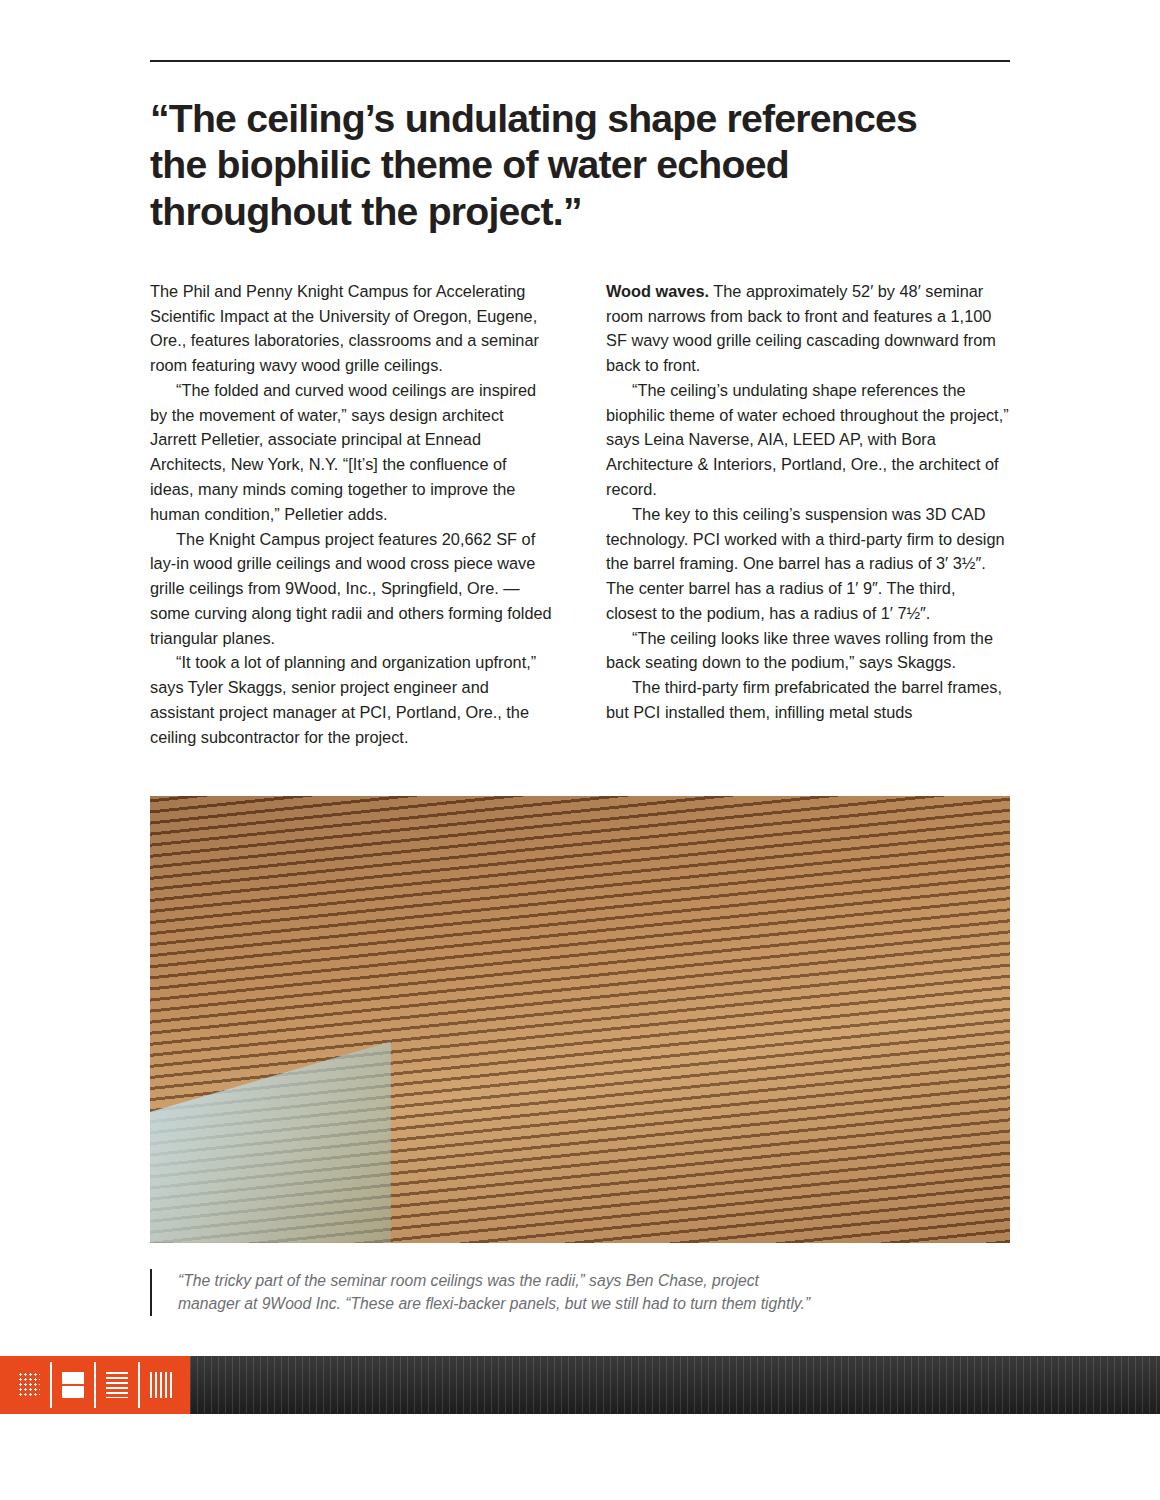“The ceiling’s undulating shape references the biophilic theme of water echoed throughout the project.”
The Phil and Penny Knight Campus for Accelerating Scientific Impact at the University of Oregon, Eugene, Ore., features laboratories, classrooms and a seminar room featuring wavy wood grille ceilings.
“The folded and curved wood ceilings are inspired by the movement of water,” says design architect Jarrett Pelletier, associate principal at Ennead Architects, New York, N.Y. “[It’s] the confluence of ideas, many minds coming together to improve the human condition,” Pelletier adds.
The Knight Campus project features 20,662 SF of lay-in wood grille ceilings and wood cross piece wave grille ceilings from 9Wood, Inc., Springfield, Ore. — some curving along tight radii and others forming folded triangular planes.
“It took a lot of planning and organization upfront,” says Tyler Skaggs, senior project engineer and assistant project manager at PCI, Portland, Ore., the ceiling subcontractor for the project.
Wood waves. The approximately 52′ by 48′ seminar room narrows from back to front and features a 1,100 SF wavy wood grille ceiling cascading downward from back to front.
“The ceiling’s undulating shape references the biophilic theme of water echoed throughout the project,” says Leina Naverse, AIA, LEED AP, with Bora Architecture & Interiors, Portland, Ore., the architect of record.
The key to this ceiling’s suspension was 3D CAD technology. PCI worked with a third-party firm to design the barrel framing. One barrel has a radius of 3′ 3½″. The center barrel has a radius of 1′ 9″. The third, closest to the podium, has a radius of 1′ 7½″.
“The ceiling looks like three waves rolling from the back seating down to the podium,” says Skaggs.
The third-party firm prefabricated the barrel frames, but PCI installed them, infilling metal studs
“The tricky part of the seminar room ceilings was the radii,” says Ben Chase, project manager at 9Wood Inc. “These are flexi-backer panels, but we still had to turn them tightly.”